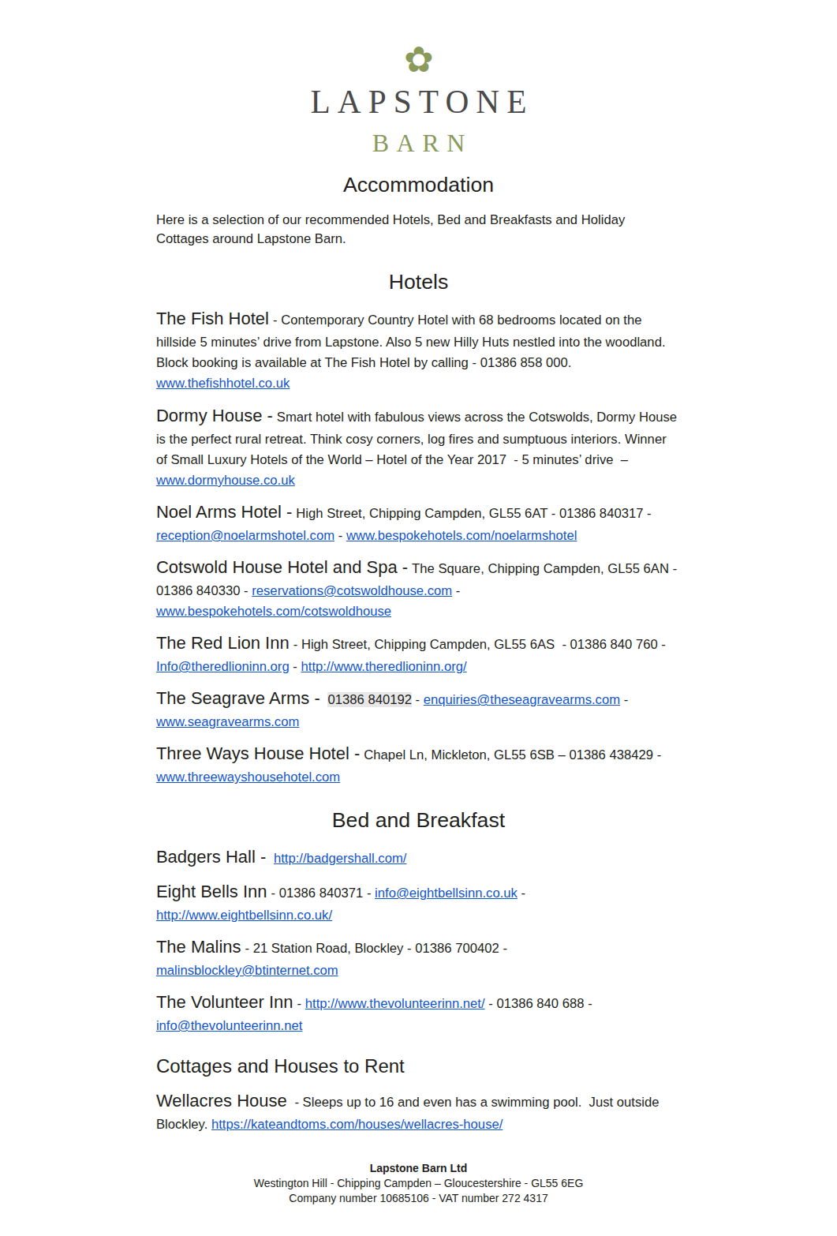✿ LAPSTONE BARN
Accommodation
Here is a selection of our recommended Hotels, Bed and Breakfasts and Holiday Cottages around Lapstone Barn.
Hotels
The Fish Hotel - Contemporary Country Hotel with 68 bedrooms located on the hillside 5 minutes’ drive from Lapstone. Also 5 new Hilly Huts nestled into the woodland. Block booking is available at The Fish Hotel by calling - 01386 858 000. www.thefishhotel.co.uk
Dormy House - Smart hotel with fabulous views across the Cotswolds, Dormy House is the perfect rural retreat. Think cosy corners, log fires and sumptuous interiors. Winner of Small Luxury Hotels of the World – Hotel of the Year 2017 - 5 minutes’ drive – www.dormyhouse.co.uk
Noel Arms Hotel - High Street, Chipping Campden, GL55 6AT - 01386 840317 - reception@noelarmshotel.com - www.bespokehotels.com/noelarmshotel
Cotswold House Hotel and Spa - The Square, Chipping Campden, GL55 6AN - 01386 840330 - reservations@cotswoldhouse.com - www.bespokehotels.com/cotswoldhouse
The Red Lion Inn - High Street, Chipping Campden, GL55 6AS - 01386 840 760 - Info@theredlioninn.org - http://www.theredlioninn.org/
The Seagrave Arms - 01386 840192 - enquiries@theseagravearms.com - www.seagravearms.com
Three Ways House Hotel - Chapel Ln, Mickleton, GL55 6SB – 01386 438429 - www.threewayshousehotel.com
Bed and Breakfast
Badgers Hall - http://badgershall.com/
Eight Bells Inn - 01386 840371 - info@eightbellsinn.co.uk - http://www.eightbellsinn.co.uk/
The Malins - 21 Station Road, Blockley - 01386 700402 - malinsblockley@btinternet.com
The Volunteer Inn - http://www.thevolunteerinn.net/ - 01386 840 688 - info@thevolunteerinn.net
Cottages and Houses to Rent
Wellacres House - Sleeps up to 16 and even has a swimming pool. Just outside Blockley. https://kateandtoms.com/houses/wellacres-house/
Lapstone Barn Ltd
Westington Hill - Chipping Campden – Gloucestershire - GL55 6EG
Company number 10685106 - VAT number 272 4317